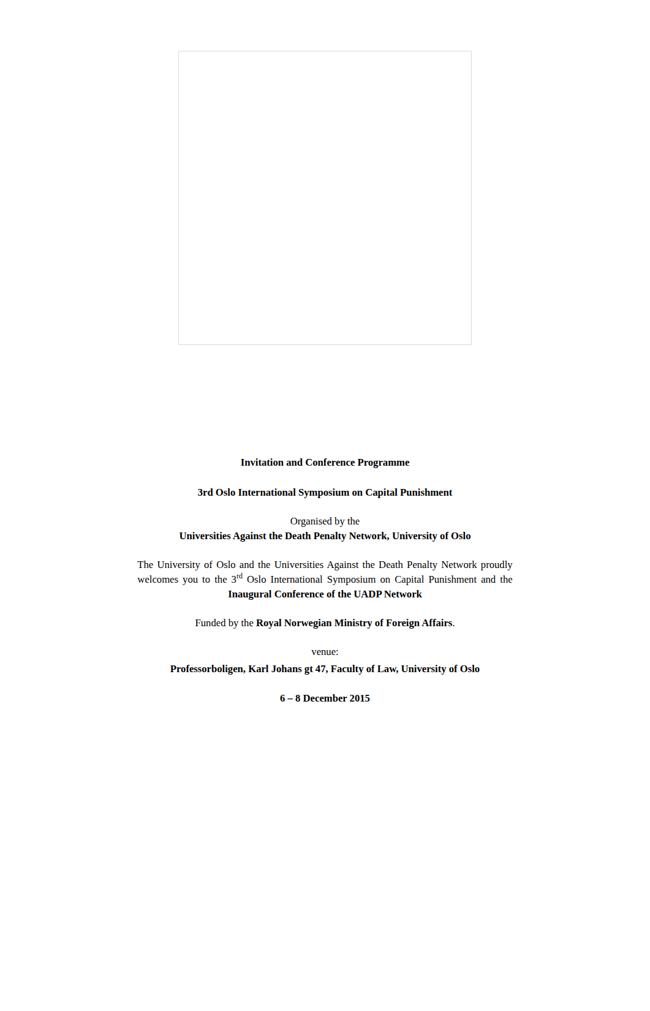Invitation and Conference Programme
3rd Oslo International Symposium on Capital Punishment
Organised by the
Universities Against the Death Penalty Network, University of Oslo
The University of Oslo and the Universities Against the Death Penalty Network proudly welcomes you to the 3rd Oslo International Symposium on Capital Punishment and the Inaugural Conference of the UADP Network
Funded by the Royal Norwegian Ministry of Foreign Affairs.
venue:
Professorboligen, Karl Johans gt 47, Faculty of Law, University of Oslo
6 – 8 December 2015